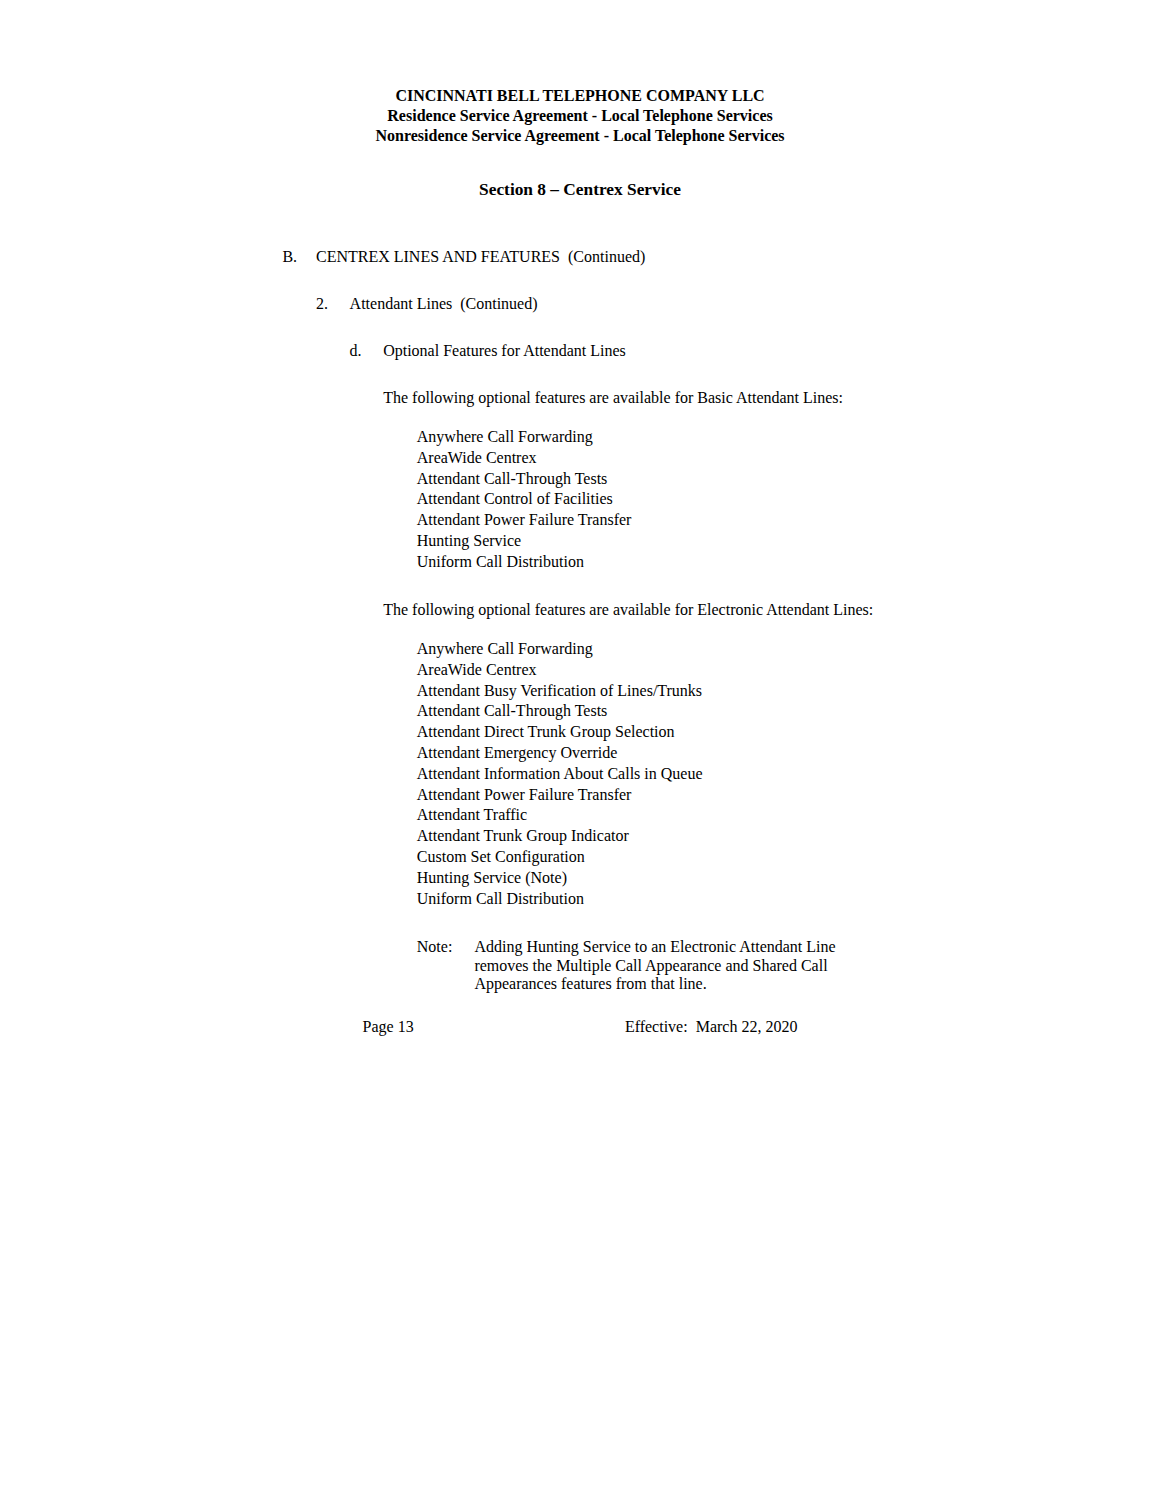CINCINNATI BELL TELEPHONE COMPANY LLC
Residence Service Agreement - Local Telephone Services
Nonresidence Service Agreement - Local Telephone Services
Section 8 – Centrex Service
B. CENTREX LINES AND FEATURES (Continued)
2. Attendant Lines (Continued)
d. Optional Features for Attendant Lines
The following optional features are available for Basic Attendant Lines:
Anywhere Call Forwarding
AreaWide Centrex
Attendant Call-Through Tests
Attendant Control of Facilities
Attendant Power Failure Transfer
Hunting Service
Uniform Call Distribution
The following optional features are available for Electronic Attendant Lines:
Anywhere Call Forwarding
AreaWide Centrex
Attendant Busy Verification of Lines/Trunks
Attendant Call-Through Tests
Attendant Direct Trunk Group Selection
Attendant Emergency Override
Attendant Information About Calls in Queue
Attendant Power Failure Transfer
Attendant Traffic
Attendant Trunk Group Indicator
Custom Set Configuration
Hunting Service (Note)
Uniform Call Distribution
Note:
Adding Hunting Service to an Electronic Attendant Line removes the Multiple Call Appearance and Shared Call Appearances features from that line.
Page 13 Effective: March 22, 2020